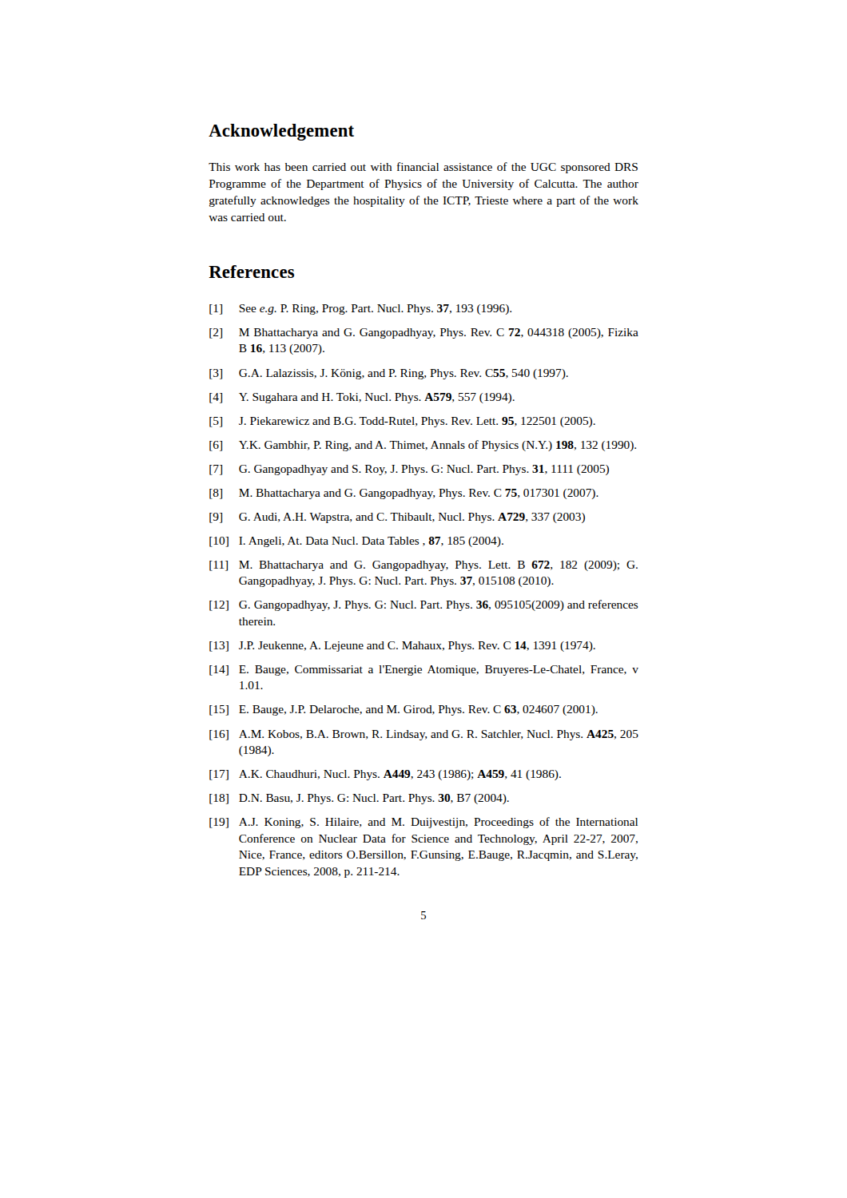Acknowledgement
This work has been carried out with financial assistance of the UGC sponsored DRS Programme of the Department of Physics of the University of Calcutta. The author gratefully acknowledges the hospitality of the ICTP, Trieste where a part of the work was carried out.
References
See e.g. P. Ring, Prog. Part. Nucl. Phys. 37, 193 (1996).
M Bhattacharya and G. Gangopadhyay, Phys. Rev. C 72, 044318 (2005), Fizika B 16, 113 (2007).
G.A. Lalazissis, J. König, and P. Ring, Phys. Rev. C55, 540 (1997).
Y. Sugahara and H. Toki, Nucl. Phys. A579, 557 (1994).
J. Piekarewicz and B.G. Todd-Rutel, Phys. Rev. Lett. 95, 122501 (2005).
Y.K. Gambhir, P. Ring, and A. Thimet, Annals of Physics (N.Y.) 198, 132 (1990).
G. Gangopadhyay and S. Roy, J. Phys. G: Nucl. Part. Phys. 31, 1111 (2005)
M. Bhattacharya and G. Gangopadhyay, Phys. Rev. C 75, 017301 (2007).
G. Audi, A.H. Wapstra, and C. Thibault, Nucl. Phys. A729, 337 (2003)
I. Angeli, At. Data Nucl. Data Tables , 87, 185 (2004).
M. Bhattacharya and G. Gangopadhyay, Phys. Lett. B 672, 182 (2009); G. Gangopadhyay, J. Phys. G: Nucl. Part. Phys. 37, 015108 (2010).
G. Gangopadhyay, J. Phys. G: Nucl. Part. Phys. 36, 095105(2009) and references therein.
J.P. Jeukenne, A. Lejeune and C. Mahaux, Phys. Rev. C 14, 1391 (1974).
E. Bauge, Commissariat a l'Energie Atomique, Bruyeres-Le-Chatel, France, v 1.01.
E. Bauge, J.P. Delaroche, and M. Girod, Phys. Rev. C 63, 024607 (2001).
A.M. Kobos, B.A. Brown, R. Lindsay, and G. R. Satchler, Nucl. Phys. A425, 205 (1984).
A.K. Chaudhuri, Nucl. Phys. A449, 243 (1986); A459, 41 (1986).
D.N. Basu, J. Phys. G: Nucl. Part. Phys. 30, B7 (2004).
A.J. Koning, S. Hilaire, and M. Duijvestijn, Proceedings of the International Conference on Nuclear Data for Science and Technology, April 22-27, 2007, Nice, France, editors O.Bersillon, F.Gunsing, E.Bauge, R.Jacqmin, and S.Leray, EDP Sciences, 2008, p. 211-214.
5